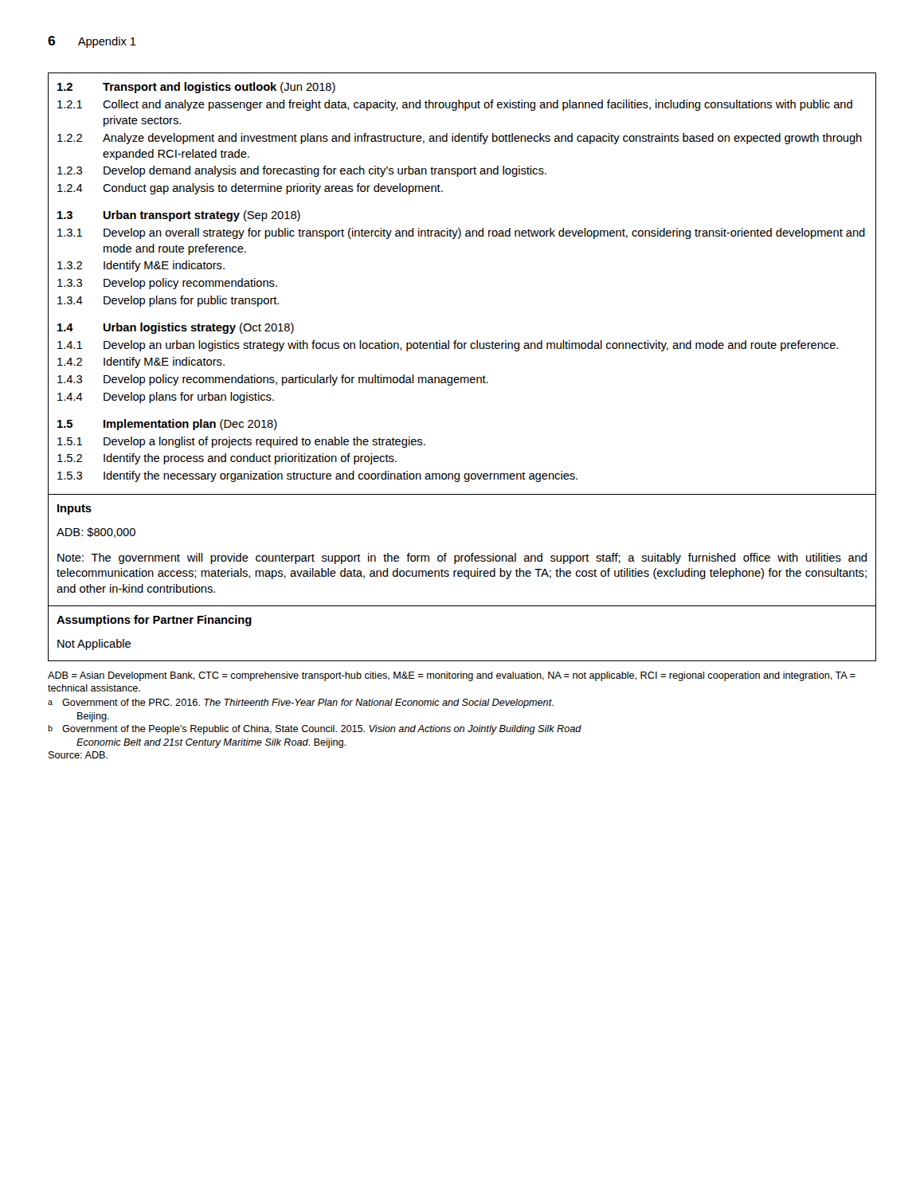6 Appendix 1
| 1.2 Transport and logistics outlook (Jun 2018) 1.2.1 Collect and analyze passenger and freight data, capacity, and throughput of existing and planned facilities, including consultations with public and private sectors. 1.2.2 Analyze development and investment plans and infrastructure, and identify bottlenecks and capacity constraints based on expected growth through expanded RCI-related trade. 1.2.3 Develop demand analysis and forecasting for each city’s urban transport and logistics. 1.2.4 Conduct gap analysis to determine priority areas for development. 1.3 Urban transport strategy (Sep 2018) 1.3.1 Develop an overall strategy for public transport (intercity and intracity) and road network development, considering transit-oriented development and mode and route preference. 1.3.2 Identify M&E indicators. 1.3.3 Develop policy recommendations. 1.3.4 Develop plans for public transport. 1.4 Urban logistics strategy (Oct 2018) 1.4.1 Develop an urban logistics strategy with focus on location, potential for clustering and multimodal connectivity, and mode and route preference. 1.4.2 Identify M&E indicators. 1.4.3 Develop policy recommendations, particularly for multimodal management. 1.4.4 Develop plans for urban logistics. 1.5 Implementation plan (Dec 2018) 1.5.1 Develop a longlist of projects required to enable the strategies. 1.5.2 Identify the process and conduct prioritization of projects. 1.5.3 Identify the necessary organization structure and coordination among government agencies. |
| Inputs ADB: $800,000 Note: The government will provide counterpart support in the form of professional and support staff; a suitably furnished office with utilities and telecommunication access; materials, maps, available data, and documents required by the TA; the cost of utilities (excluding telephone) for the consultants; and other in-kind contributions. |
| Assumptions for Partner Financing Not Applicable |
ADB = Asian Development Bank, CTC = comprehensive transport-hub cities, M&E = monitoring and evaluation, NA = not applicable, RCI = regional cooperation and integration, TA = technical assistance.
a
Government of the PRC. 2016. The Thirteenth Five-Year Plan for National Economic and Social Development. Beijing.
b
Government of the People’s Republic of China, State Council. 2015. Vision and Actions on Jointly Building Silk Road Economic Belt and 21st Century Maritime Silk Road. Beijing.
Source: ADB.